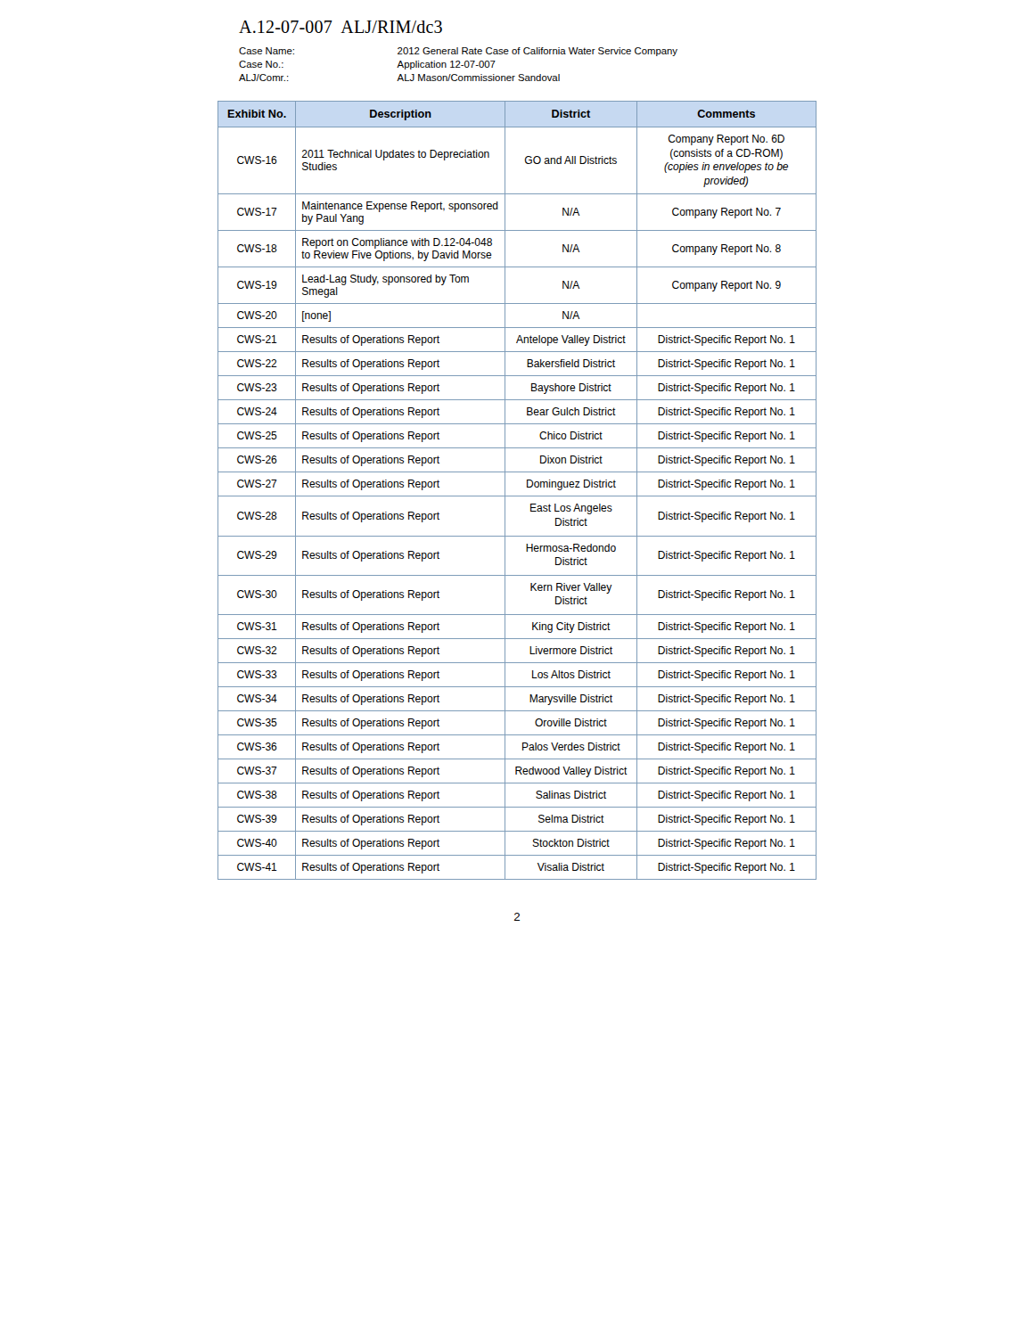A.12-07-007 ALJ/RIM/dc3
| Case Name: | 2012 General Rate Case of California Water Service Company |
| Case No.: | Application 12-07-007 |
| ALJ/Comr.: | ALJ Mason/Commissioner Sandoval |
| Exhibit No. | Description | District | Comments |
| --- | --- | --- | --- |
| CWS-16 | 2011 Technical Updates to Depreciation Studies | GO and All Districts | Company Report No. 6D (consists of a CD-ROM) (copies in envelopes to be provided) |
| CWS-17 | Maintenance Expense Report, sponsored by Paul Yang | N/A | Company Report No. 7 |
| CWS-18 | Report on Compliance with D.12-04-048 to Review Five Options, by David Morse | N/A | Company Report No. 8 |
| CWS-19 | Lead-Lag Study, sponsored by Tom Smegal | N/A | Company Report No. 9 |
| CWS-20 | [none] | N/A | |
| CWS-21 | Results of Operations Report | Antelope Valley District | District-Specific Report No. 1 |
| CWS-22 | Results of Operations Report | Bakersfield District | District-Specific Report No. 1 |
| CWS-23 | Results of Operations Report | Bayshore District | District-Specific Report No. 1 |
| CWS-24 | Results of Operations Report | Bear Gulch District | District-Specific Report No. 1 |
| CWS-25 | Results of Operations Report | Chico District | District-Specific Report No. 1 |
| CWS-26 | Results of Operations Report | Dixon District | District-Specific Report No. 1 |
| CWS-27 | Results of Operations Report | Dominguez District | District-Specific Report No. 1 |
| CWS-28 | Results of Operations Report | East Los Angeles District | District-Specific Report No. 1 |
| CWS-29 | Results of Operations Report | Hermosa-Redondo District | District-Specific Report No. 1 |
| CWS-30 | Results of Operations Report | Kern River Valley District | District-Specific Report No. 1 |
| CWS-31 | Results of Operations Report | King City District | District-Specific Report No. 1 |
| CWS-32 | Results of Operations Report | Livermore District | District-Specific Report No. 1 |
| CWS-33 | Results of Operations Report | Los Altos District | District-Specific Report No. 1 |
| CWS-34 | Results of Operations Report | Marysville District | District-Specific Report No. 1 |
| CWS-35 | Results of Operations Report | Oroville District | District-Specific Report No. 1 |
| CWS-36 | Results of Operations Report | Palos Verdes District | District-Specific Report No. 1 |
| CWS-37 | Results of Operations Report | Redwood Valley District | District-Specific Report No. 1 |
| CWS-38 | Results of Operations Report | Salinas District | District-Specific Report No. 1 |
| CWS-39 | Results of Operations Report | Selma District | District-Specific Report No. 1 |
| CWS-40 | Results of Operations Report | Stockton District | District-Specific Report No. 1 |
| CWS-41 | Results of Operations Report | Visalia District | District-Specific Report No. 1 |
2